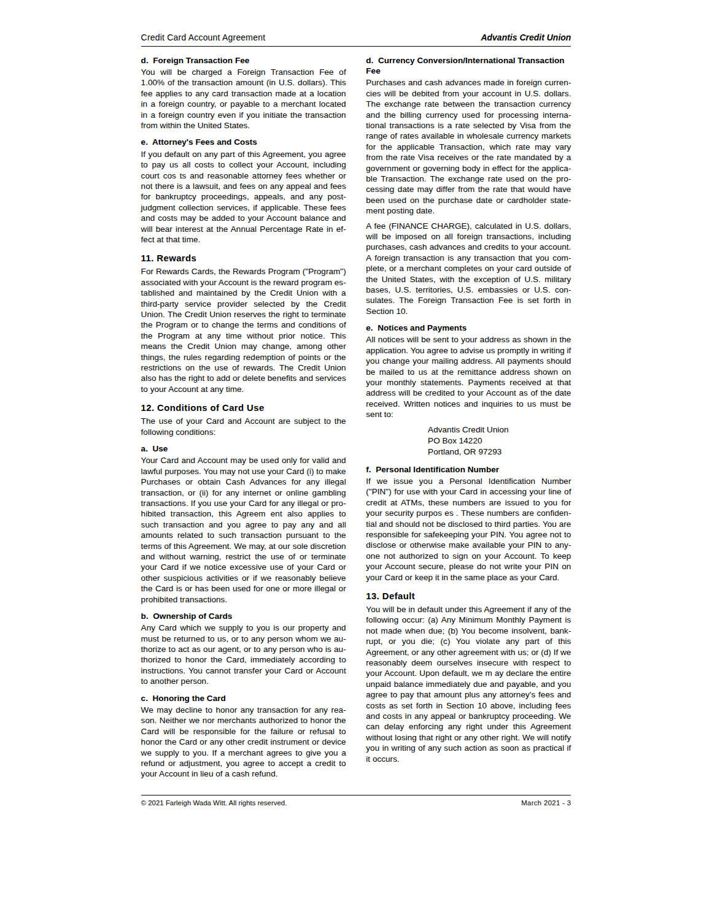Credit Card Account Agreement
Advantis Credit Union
d. Foreign Transaction Fee
You will be charged a Foreign Transaction Fee of 1.00% of the transaction amount (in U.S. dollars). This fee applies to any card transaction made at a location in a foreign country, or payable to a merchant located in a foreign country even if you initiate the transaction from within the United States.
e. Attorney's Fees and Costs
If you default on any part of this Agreement, you agree to pay us all costs to collect your Account, including court cos ts and reasonable attorney fees whether or not there is a lawsuit, and fees on any appeal and fees for bankruptcy proceedings, appeals, and any post-judgment collection services, if applicable. These fees and costs may be added to your Account balance and will bear interest at the Annual Percentage Rate in effect at that time.
11. Rewards
For Rewards Cards, the Rewards Program ("Program") associated with your Account is the reward program established and maintained by the Credit Union with a third-party service provider selected by the Credit Union. The Credit Union reserves the right to terminate the Program or to change the terms and conditions of the Program at any time without prior notice. This means the Credit Union may change, among other things, the rules regarding redemption of points or the restrictions on the use of rewards. The Credit Union also has the right to add or delete benefits and services to your Account at any time.
12. Conditions of Card Use
The use of your Card and Account are subject to the following conditions:
a. Use
Your Card and Account may be used only for valid and lawful purposes. You may not use your Card (i) to make Purchases or obtain Cash Advances for any illegal transaction, or (ii) for any internet or online gambling transactions. If you use your Card for any illegal or prohibited transaction, this Agreem ent also applies to such transaction and you agree to pay any and all amounts related to such transaction pursuant to the terms of this Agreement. We may, at our sole discretion and without warning, restrict the use of or terminate your Card if we notice excessive use of your Card or other suspicious activities or if we reasonably believe the Card is or has been used for one or more illegal or prohibited transactions.
b. Ownership of Cards
Any Card which we supply to you is our property and must be returned to us, or to any person whom we authorize to act as our agent, or to any person who is authorized to honor the Card, immediately according to instructions. You cannot transfer your Card or Account to another person.
c. Honoring the Card
We may decline to honor any transaction for any reason. Neither we nor merchants authorized to honor the Card will be responsible for the failure or refusal to honor the Card or any other credit instrument or device we supply to you. If a merchant agrees to give you a refund or adjustment, you agree to accept a credit to your Account in lieu of a cash refund.
d. Currency Conversion/International Transaction Fee
Purchases and cash advances made in foreign currencies will be debited from your account in U.S. dollars. The exchange rate between the transaction currency and the billing currency used for processing international transactions is a rate selected by Visa from the range of rates available in wholesale currency markets for the applicable Transaction, which rate may vary from the rate Visa receives or the rate mandated by a government or governing body in effect for the applicable Transaction. The exchange rate used on the processing date may differ from the rate that would have been used on the purchase date or cardholder statement posting date.
A fee (FINANCE CHARGE), calculated in U.S. dollars, will be imposed on all foreign transactions, including purchases, cash advances and credits to your account. A foreign transaction is any transaction that you complete, or a merchant completes on your card outside of the United States, with the exception of U.S. military bases, U.S. territories, U.S. embassies or U.S. consulates. The Foreign Transaction Fee is set forth in Section 10.
e. Notices and Payments
All notices will be sent to your address as shown in the application. You agree to advise us promptly in writing if you change your mailing address. All payments should be mailed to us at the remittance address shown on your monthly statements. Payments received at that address will be credited to your Account as of the date received. Written notices and inquiries to us must be sent to:
Advantis Credit Union
PO Box 14220
Portland, OR 97293
f. Personal Identification Number
If we issue you a Personal Identification Number ("PIN") for use with your Card in accessing your line of credit at ATMs, these numbers are issued to you for your security purpos es . These numbers are confidential and should not be disclosed to third parties. You are responsible for safekeeping your PIN. You agree not to disclose or otherwise make available your PIN to anyone not authorized to sign on your Account. To keep your Account secure, please do not write your PIN on your Card or keep it in the same place as your Card.
13. Default
You will be in default under this Agreement if any of the following occur: (a) Any Minimum Monthly Payment is not made when due; (b) You become insolvent, bankrupt, or you die; (c) You violate any part of this Agreement, or any other agreement with us; or (d) If we reasonably deem ourselves insecure with respect to your Account. Upon default, we m ay declare the entire unpaid balance immediately due and payable, and you agree to pay that amount plus any attorney's fees and costs as set forth in Section 10 above, including fees and costs in any appeal or bankruptcy proceeding. We can delay enforcing any right under this Agreement without losing that right or any other right. We will notify you in writing of any such action as soon as practical if it occurs.
© 2021 Farleigh Wada Witt. All rights reserved.
March 2021 - 3